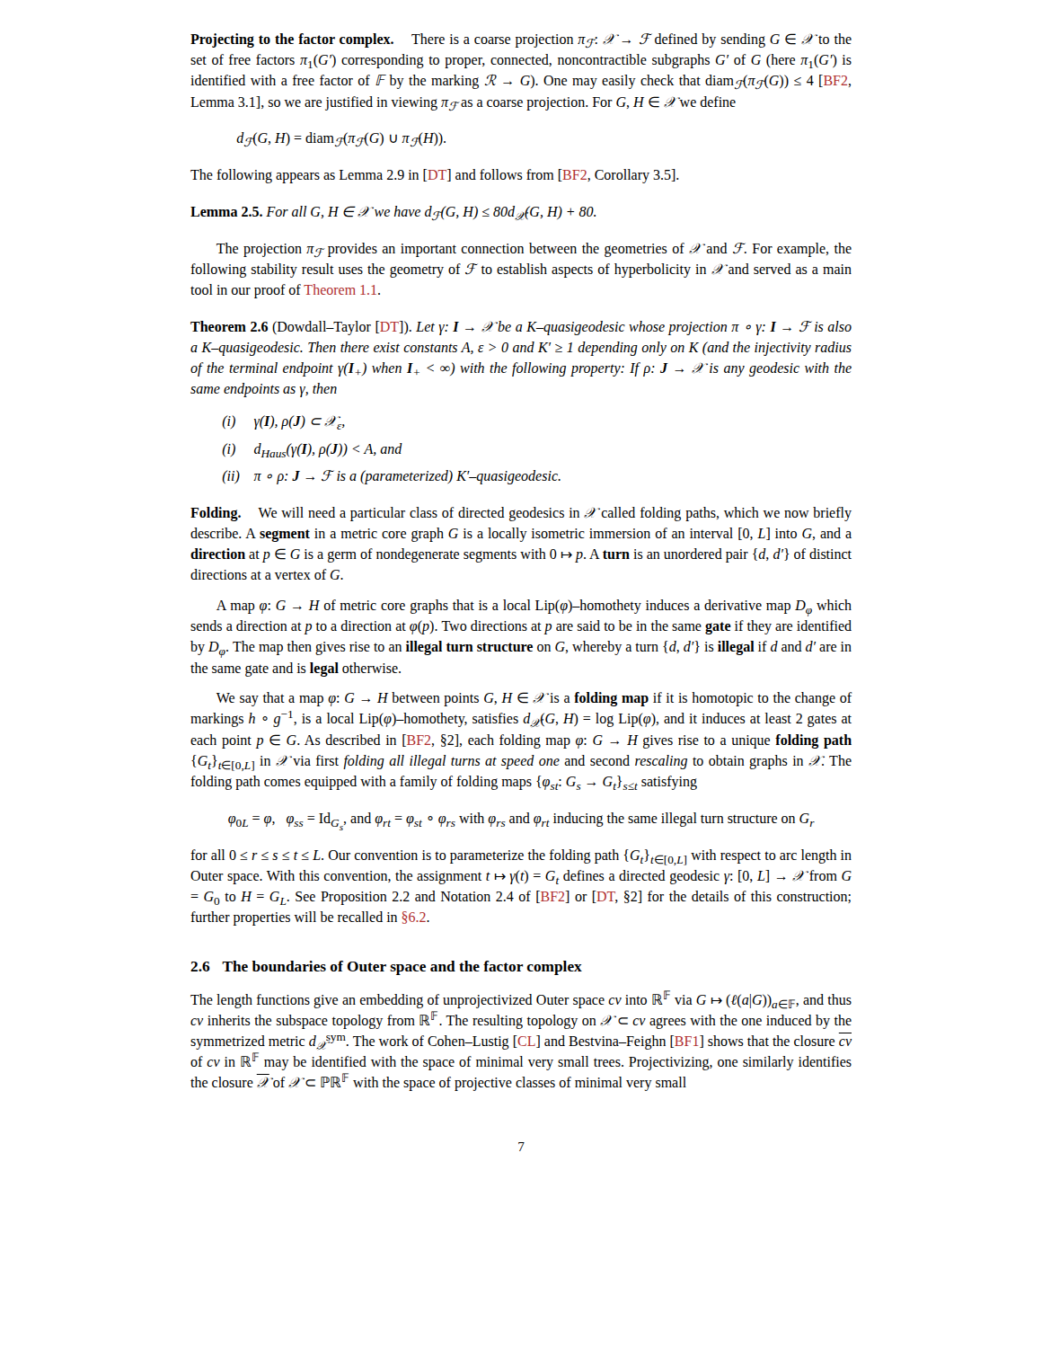Projecting to the factor complex. There is a coarse projection πℱ: 𝒳 → ℱ defined by sending G ∈ 𝒳 to the set of free factors π1(G′) corresponding to proper, connected, noncontractible subgraphs G′ of G (here π1(G′) is identified with a free factor of 𝔽 by the marking ℛ → G). One may easily check that diamℱ(πℱ(G)) ≤ 4 [BF2, Lemma 3.1], so we are justified in viewing πℱ as a coarse projection. For G, H ∈ 𝒳 we define
dℱ(G, H) = diamℱ(πℱ(G) ∪ πℱ(H)).
The following appears as Lemma 2.9 in [DT] and follows from [BF2, Corollary 3.5].
Lemma 2.5. For all G, H ∈ 𝒳 we have dℱ(G, H) ≤ 80d𝒳(G, H) + 80.
The projection πℱ provides an important connection between the geometries of 𝒳 and ℱ. For example, the following stability result uses the geometry of ℱ to establish aspects of hyperbolicity in 𝒳 and served as a main tool in our proof of Theorem 1.1.
Theorem 2.6 (Dowdall–Taylor [DT]). Let γ: I → 𝒳 be a K–quasigeodesic whose projection π ∘ γ: I → ℱ is also a K–quasigeodesic. Then there exist constants A, ε > 0 and K′ ≥ 1 depending only on K (and the injectivity radius of the terminal endpoint γ(I+) when I+ < ∞) with the following property: If ρ: J → 𝒳 is any geodesic with the same endpoints as γ, then
(i) γ(I), ρ(J) ⊂ 𝒳ε,
(i) dHaus(γ(I), ρ(J)) < A, and
(ii) π ∘ ρ: J → ℱ is a (parameterized) K′–quasigeodesic.
Folding. We will need a particular class of directed geodesics in 𝒳 called folding paths, which we now briefly describe. A segment in a metric core graph G is a locally isometric immersion of an interval [0, L] into G, and a direction at p ∈ G is a germ of nondegenerate segments with 0 ↦ p. A turn is an unordered pair {d, d′} of distinct directions at a vertex of G.
A map φ: G → H of metric core graphs that is a local Lip(φ)–homothety induces a derivative map Dφ which sends a direction at p to a direction at φ(p). Two directions at p are said to be in the same gate if they are identified by Dφ. The map then gives rise to an illegal turn structure on G, whereby a turn {d, d′} is illegal if d and d′ are in the same gate and is legal otherwise.
We say that a map φ: G → H between points G, H ∈ 𝒳 is a folding map if it is homotopic to the change of markings h ∘ g−1, is a local Lip(φ)–homothety, satisfies d𝒳(G, H) = log Lip(φ), and it induces at least 2 gates at each point p ∈ G. As described in [BF2, §2], each folding map φ: G → H gives rise to a unique folding path {Gt}t∈[0,L] in 𝒳 via first folding all illegal turns at speed one and second rescaling to obtain graphs in 𝒳. The folding path comes equipped with a family of folding maps {φst: Gs → Gt}s≤t satisfying
φ0L = φ, φss = IdGs, and φrt = φst ∘ φrs with φrs and φrt inducing the same illegal turn structure on Gr
for all 0 ≤ r ≤ s ≤ t ≤ L. Our convention is to parameterize the folding path {Gt}t∈[0,L] with respect to arc length in Outer space. With this convention, the assignment t ↦ γ(t) = Gt defines a directed geodesic γ: [0, L] → 𝒳 from G = G0 to H = GL. See Proposition 2.2 and Notation 2.4 of [BF2] or [DT, §2] for the details of this construction; further properties will be recalled in §6.2.
2.6 The boundaries of Outer space and the factor complex
The length functions give an embedding of unprojectivized Outer space cv into ℝ𝔽 via G ↦ (ℓ(a|G))a∈𝔽, and thus cv inherits the subspace topology from ℝ𝔽. The resulting topology on 𝒳 ⊂ cv agrees with the one induced by the symmetrized metric d𝒳sym. The work of Cohen–Lustig [CL] and Bestvina–Feighn [BF1] shows that the closure cv of cv in ℝ𝔽 may be identified with the space of minimal very small trees. Projectivizing, one similarly identifies the closure 𝒳 of 𝒳 ⊂ ℙℝ𝔽 with the space of projective classes of minimal very small
7